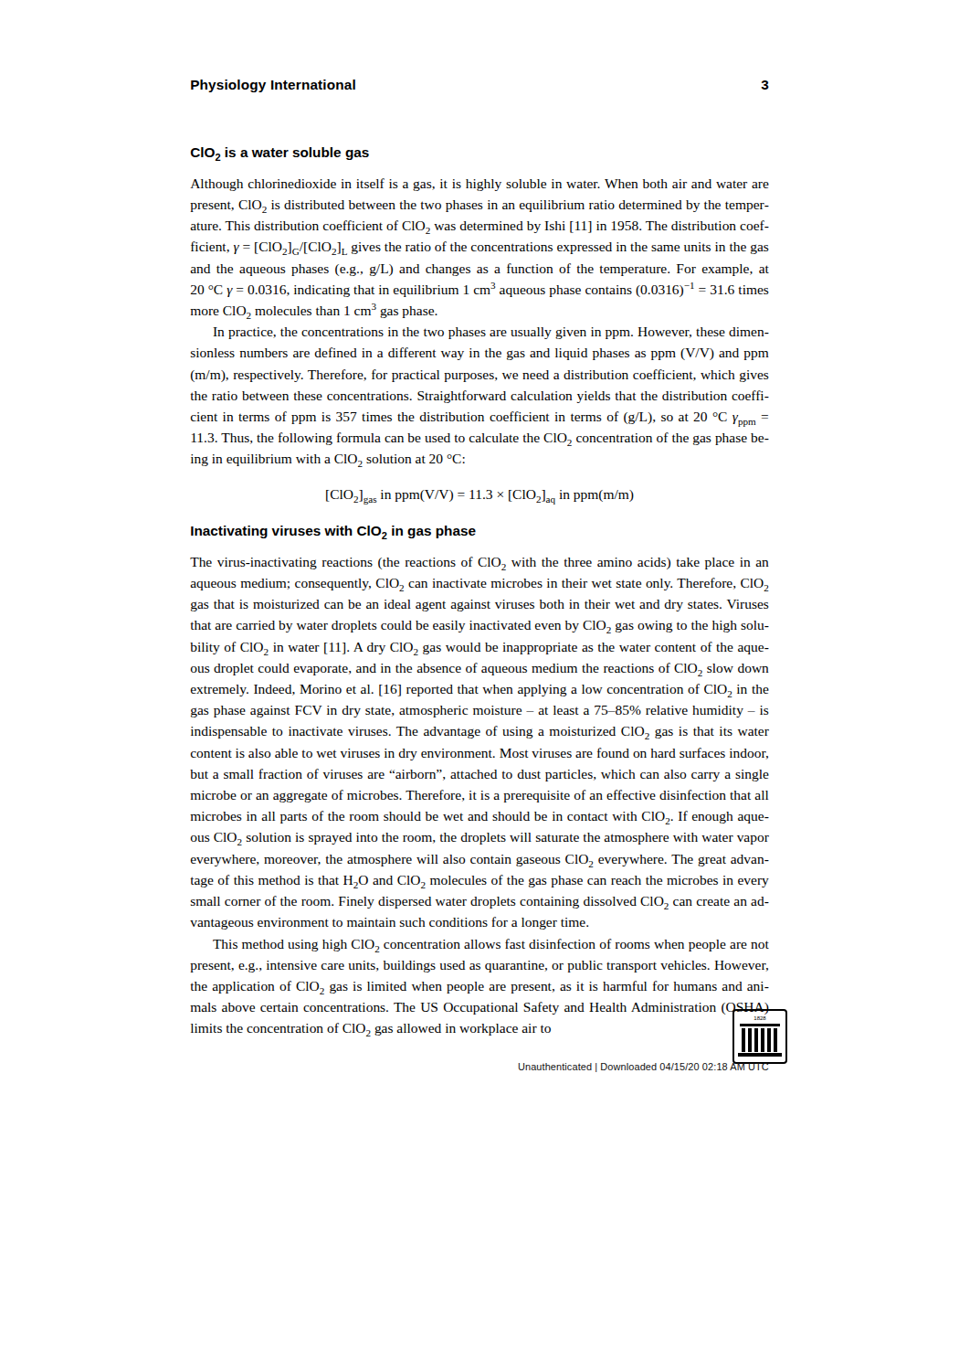Physiology International 3
ClO2 is a water soluble gas
Although chlorinedioxide in itself is a gas, it is highly soluble in water. When both air and water are present, ClO2 is distributed between the two phases in an equilibrium ratio determined by the temperature. This distribution coefficient of ClO2 was determined by Ishi [11] in 1958. The distribution coefficient, γ = [ClO2]G/[ClO2]L gives the ratio of the concentrations expressed in the same units in the gas and the aqueous phases (e.g., g/L) and changes as a function of the temperature. For example, at 20 °C γ = 0.0316, indicating that in equilibrium 1 cm3 aqueous phase contains (0.0316)−1 = 31.6 times more ClO2 molecules than 1 cm3 gas phase.
In practice, the concentrations in the two phases are usually given in ppm. However, these dimensionless numbers are defined in a different way in the gas and liquid phases as ppm (V/V) and ppm (m/m), respectively. Therefore, for practical purposes, we need a distribution coefficient, which gives the ratio between these concentrations. Straightforward calculation yields that the distribution coefficient in terms of ppm is 357 times the distribution coefficient in terms of (g/L), so at 20 °C γppm = 11.3. Thus, the following formula can be used to calculate the ClO2 concentration of the gas phase being in equilibrium with a ClO2 solution at 20 °C:
[ClO2]gas in ppm(V/V) = 11.3 × [ClO2]aq in ppm(m/m)
Inactivating viruses with ClO2 in gas phase
The virus-inactivating reactions (the reactions of ClO2 with the three amino acids) take place in an aqueous medium; consequently, ClO2 can inactivate microbes in their wet state only. Therefore, ClO2 gas that is moisturized can be an ideal agent against viruses both in their wet and dry states. Viruses that are carried by water droplets could be easily inactivated even by ClO2 gas owing to the high solubility of ClO2 in water [11]. A dry ClO2 gas would be inappropriate as the water content of the aqueous droplet could evaporate, and in the absence of aqueous medium the reactions of ClO2 slow down extremely. Indeed, Morino et al. [16] reported that when applying a low concentration of ClO2 in the gas phase against FCV in dry state, atmospheric moisture – at least a 75–85% relative humidity – is indispensable to inactivate viruses. The advantage of using a moisturized ClO2 gas is that its water content is also able to wet viruses in dry environment. Most viruses are found on hard surfaces indoor, but a small fraction of viruses are “airborn”, attached to dust particles, which can also carry a single microbe or an aggregate of microbes. Therefore, it is a prerequisite of an effective disinfection that all microbes in all parts of the room should be wet and should be in contact with ClO2. If enough aqueous ClO2 solution is sprayed into the room, the droplets will saturate the atmosphere with water vapor everywhere, moreover, the atmosphere will also contain gaseous ClO2 everywhere. The great advantage of this method is that H2O and ClO2 molecules of the gas phase can reach the microbes in every small corner of the room. Finely dispersed water droplets containing dissolved ClO2 can create an advantageous environment to maintain such conditions for a longer time.
This method using high ClO2 concentration allows fast disinfection of rooms when people are not present, e.g., intensive care units, buildings used as quarantine, or public transport vehicles. However, the application of ClO2 gas is limited when people are present, as it is harmful for humans and animals above certain concentrations. The US Occupational Safety and Health Administration (OSHA) limits the concentration of ClO2 gas allowed in workplace air to
1828
Unauthenticated | Downloaded 04/15/20 02:18 AM UTC